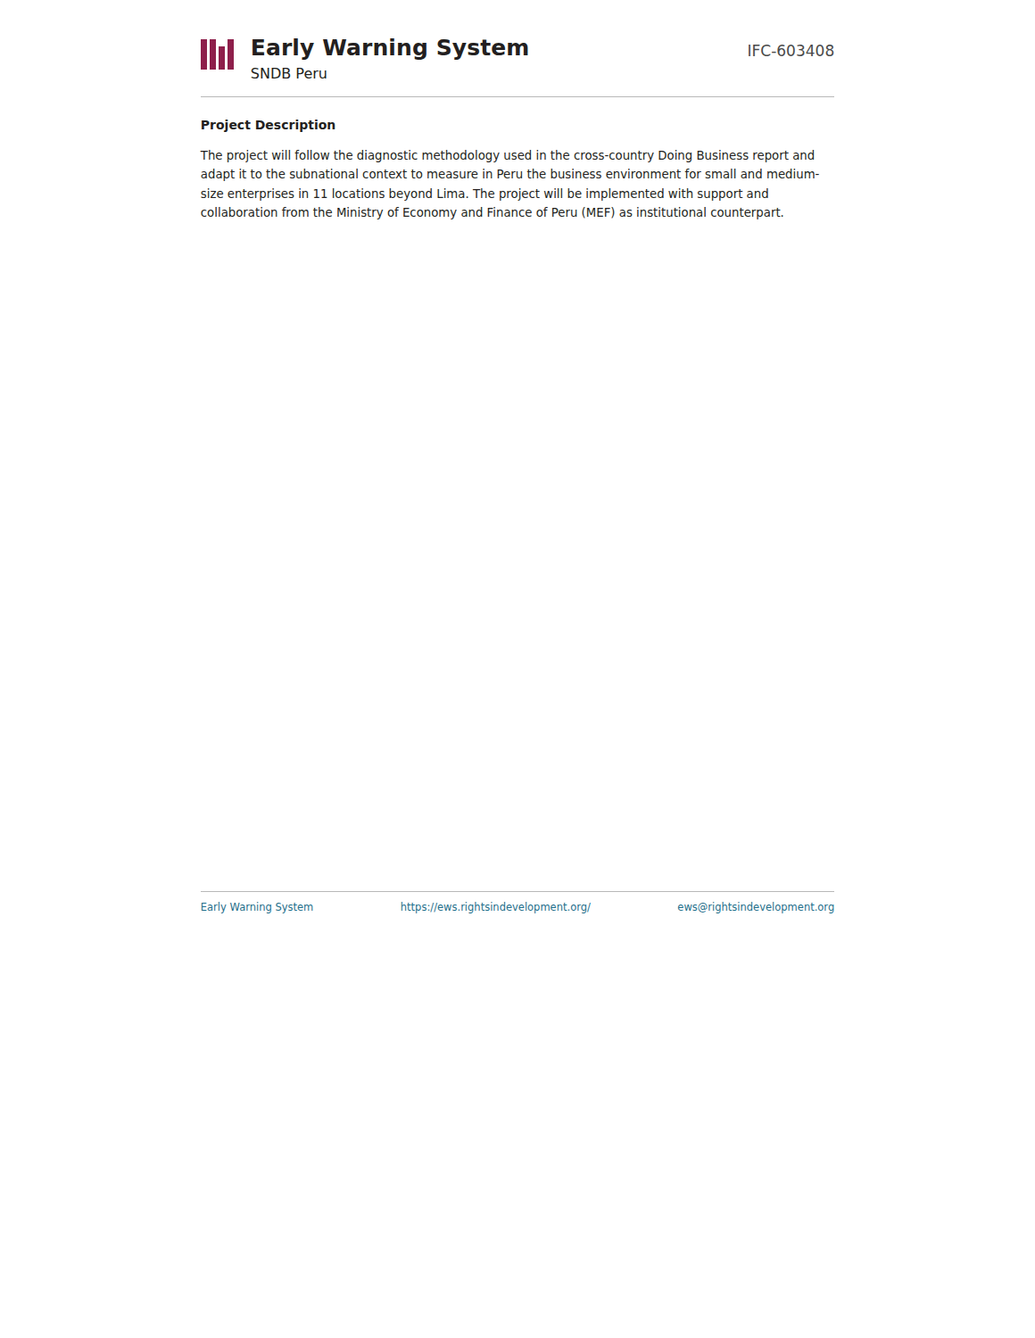Early Warning System
SNDB Peru
IFC-603408
Project Description
The project will follow the diagnostic methodology used in the cross-country Doing Business report and adapt it to the subnational context to measure in Peru the business environment for small and medium-size enterprises in 11 locations beyond Lima. The project will be implemented with support and collaboration from the Ministry of Economy and Finance of Peru (MEF) as institutional counterpart.
Early Warning System
https://ews.rightsindevelopment.org/
ews@rightsindevelopment.org